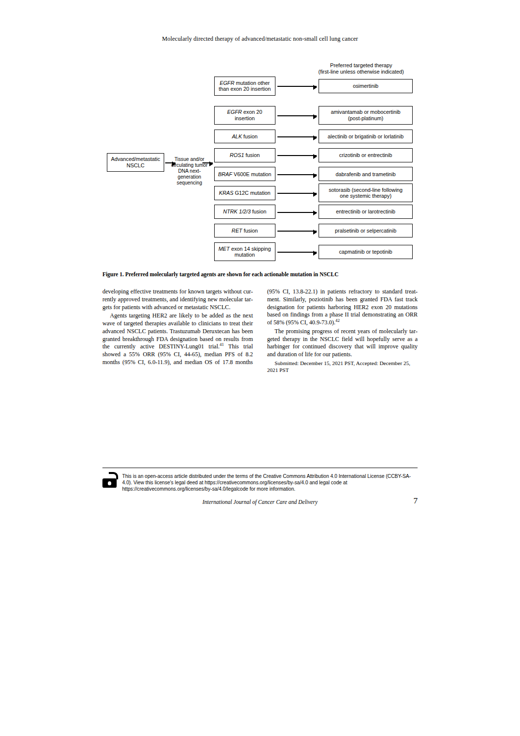Molecularly directed therapy of advanced/metastatic non-small cell lung cancer
Preferred targeted therapy
(first-line unless otherwise indicated)
Advanced/metastatic
NSCLC
Tissue and/or circulating tumor DNA next-generation sequencing
EGFR mutation other
than exon 20 insertion
EGFR exon 20
insertion
ALK fusion
ROS1 fusion
BRAF V600E mutation
KRAS G12C mutation
NTRK 1/2/3 fusion
RET fusion
MET exon 14 skipping
mutation
osimertinib
amivantamab or mobocertinib
(post-platinum)
alectinib or brigatinib or lorlatinib
crizotinib or entrectinib
dabrafenib and trametinib
sotorasib (second-line following
one systemic therapy)
entrectinib or larotrectinib
pralsetinib or selpercatinib
capmatinib or tepotinib
Figure 1. Preferred molecularly targeted agents are shown for each actionable mutation in NSCLC
developing effective treatments for known targets without currently approved treatments, and identifying new molecular targets for patients with advanced or metastatic NSCLC.
Agents targeting HER2 are likely to be added as the next wave of targeted therapies available to clinicians to treat their advanced NSCLC patients. Trastuzumab Deruxtecan has been granted breakthrough FDA designation based on results from the currently active DESTINY-Lung01 trial.41 This trial showed a 55% ORR (95% CI, 44-65), median PFS of 8.2 months (95% CI, 6.0-11.9), and median OS of 17.8 months (95% CI, 13.8-22.1) in patients refractory to standard treatment. Similarly, poziotinib has been granted FDA fast track designation for patients harboring HER2 exon 20 mutations based on findings from a phase II trial demonstrating an ORR of 58% (95% CI, 40.9-73.0).42
The promising progress of recent years of molecularly targeted therapy in the NSCLC field will hopefully serve as a harbinger for continued discovery that will improve quality and duration of life for our patients.
Submitted: December 15, 2021 PST, Accepted: December 25, 2021 PST
This is an open-access article distributed under the terms of the Creative Commons Attribution 4.0 International License (CCBY-SA-4.0). View this license's legal deed at https://creativecommons.org/licenses/by-sa/4.0 and legal code at https://creativecommons.org/licenses/by-sa/4.0/legalcode for more information.
International Journal of Cancer Care and Delivery
7